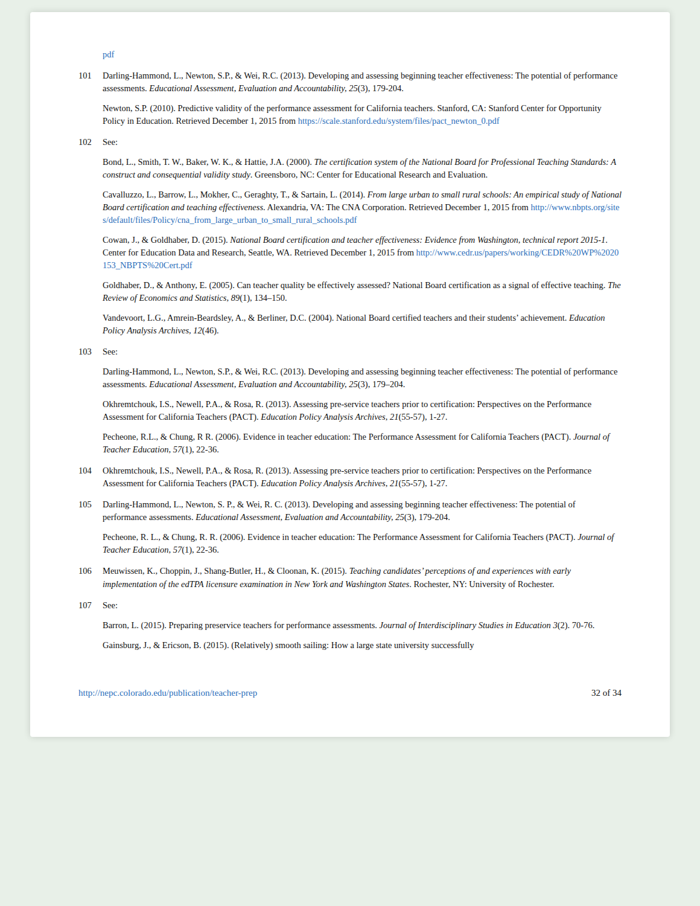pdf
101
Darling-Hammond, L., Newton, S.P., & Wei, R.C. (2013). Developing and assessing beginning teacher effectiveness: The potential of performance assessments. Educational Assessment, Evaluation and Accountability, 25(3), 179-204.
Newton, S.P. (2010). Predictive validity of the performance assessment for California teachers. Stanford, CA: Stanford Center for Opportunity Policy in Education. Retrieved December 1, 2015 from https://scale.stanford.edu/system/files/pact_newton_0.pdf
102
See:
Bond, L., Smith, T. W., Baker, W. K., & Hattie, J.A. (2000). The certification system of the National Board for Professional Teaching Standards: A construct and consequential validity study. Greensboro, NC: Center for Educational Research and Evaluation.
Cavalluzzo, L., Barrow, L., Mokher, C., Geraghty, T., & Sartain, L. (2014). From large urban to small rural schools: An empirical study of National Board certification and teaching effectiveness. Alexandria, VA: The CNA Corporation. Retrieved December 1, 2015 from http://www.nbpts.org/sites/default/files/Policy/cna_from_large_urban_to_small_rural_schools.pdf
Cowan, J., & Goldhaber, D. (2015). National Board certification and teacher effectiveness: Evidence from Washington, technical report 2015-1. Center for Education Data and Research, Seattle, WA. Retrieved December 1, 2015 from http://www.cedr.us/papers/working/CEDR%20WP%2020153_NBPTS%20Cert.pdf
Goldhaber, D., & Anthony, E. (2005). Can teacher quality be effectively assessed? National Board certification as a signal of effective teaching. The Review of Economics and Statistics, 89(1), 134–150.
Vandevoort, L.G., Amrein-Beardsley, A., & Berliner, D.C. (2004). National Board certified teachers and their students’ achievement. Education Policy Analysis Archives, 12(46).
103
See:
Darling-Hammond, L., Newton, S.P., & Wei, R.C. (2013). Developing and assessing beginning teacher effectiveness: The potential of performance assessments. Educational Assessment, Evaluation and Accountability, 25(3), 179–204.
Okhremtchouk, I.S., Newell, P.A., & Rosa, R. (2013). Assessing pre-service teachers prior to certification: Perspectives on the Performance Assessment for California Teachers (PACT). Education Policy Analysis Archives, 21(55-57), 1-27.
Pecheone, R.L., & Chung, R R. (2006). Evidence in teacher education: The Performance Assessment for California Teachers (PACT). Journal of Teacher Education, 57(1), 22-36.
104
Okhremtchouk, I.S., Newell, P.A., & Rosa, R. (2013). Assessing pre-service teachers prior to certification: Perspectives on the Performance Assessment for California Teachers (PACT). Education Policy Analysis Archives, 21(55-57), 1-27.
105
Darling-Hammond, L., Newton, S. P., & Wei, R. C. (2013). Developing and assessing beginning teacher effectiveness: The potential of performance assessments. Educational Assessment, Evaluation and Accountability, 25(3), 179-204.
Pecheone, R. L., & Chung, R. R. (2006). Evidence in teacher education: The Performance Assessment for California Teachers (PACT). Journal of Teacher Education, 57(1), 22-36.
106
Meuwissen, K., Choppin, J., Shang-Butler, H., & Cloonan, K. (2015). Teaching candidates’ perceptions of and experiences with early implementation of the edTPA licensure examination in New York and Washington States. Rochester, NY: University of Rochester.
107
See:
Barron, L. (2015). Preparing preservice teachers for performance assessments. Journal of Interdisciplinary Studies in Education 3(2). 70-76.
Gainsburg, J., & Ericson, B. (2015). (Relatively) smooth sailing: How a large state university successfully
http://nepc.colorado.edu/publication/teacher-prep 32 of 34